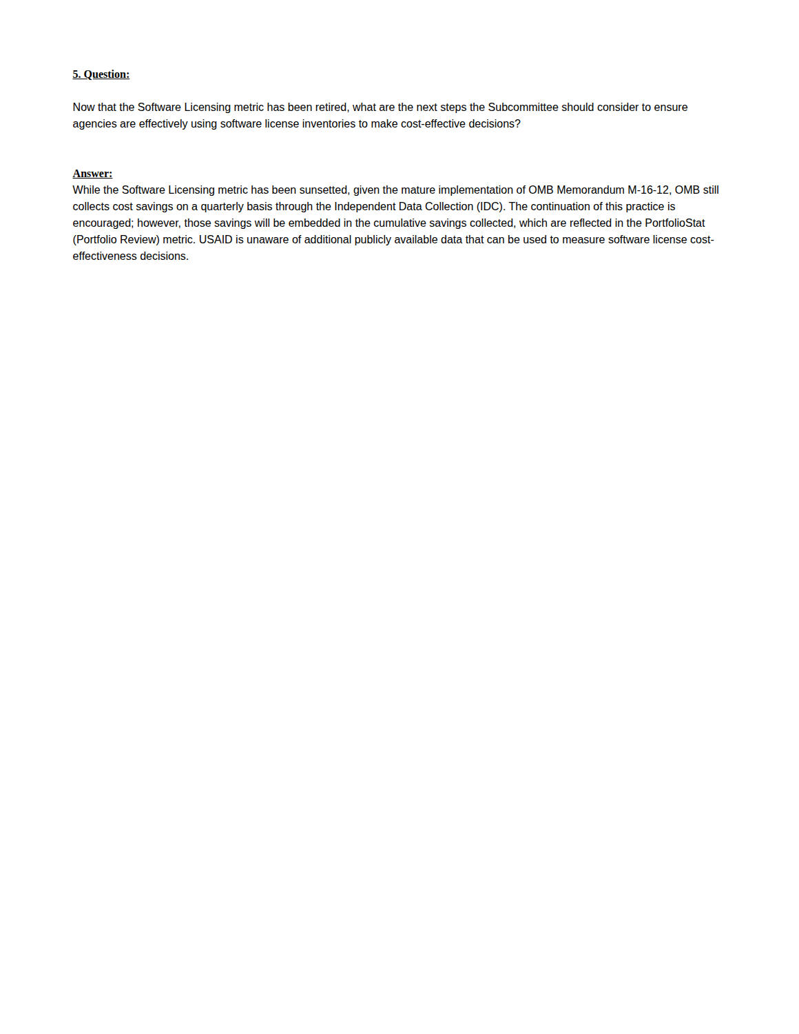5. Question:
Now that the Software Licensing metric has been retired, what are the next steps the Subcommittee should consider to ensure agencies are effectively using software license inventories to make cost-effective decisions?
Answer:
While the Software Licensing metric has been sunsetted, given the mature implementation of OMB Memorandum M-16-12, OMB still collects cost savings on a quarterly basis through the Independent Data Collection (IDC). The continuation of this practice is encouraged; however, those savings will be embedded in the cumulative savings collected, which are reflected in the PortfolioStat (Portfolio Review) metric. USAID is unaware of additional publicly available data that can be used to measure software license cost-effectiveness decisions.